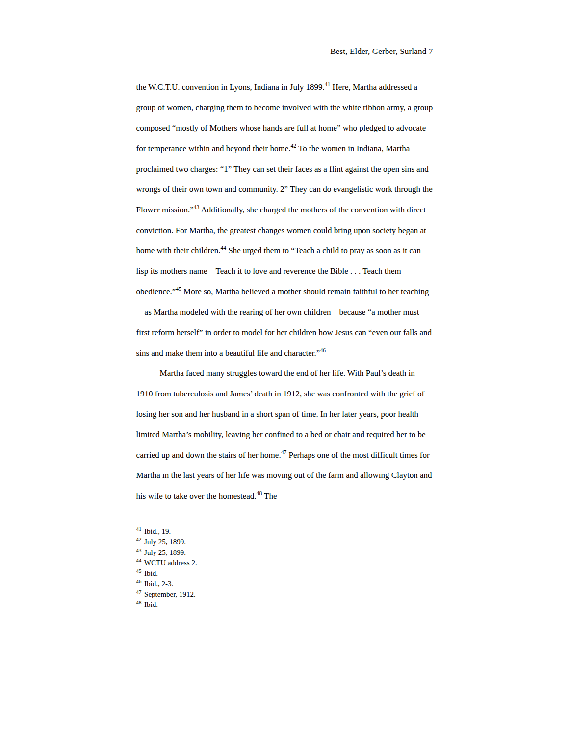Best, Elder, Gerber, Surland 7
the W.C.T.U. convention in Lyons, Indiana in July 1899.41 Here, Martha addressed a group of women, charging them to become involved with the white ribbon army, a group composed “mostly of Mothers whose hands are full at home” who pledged to advocate for temperance within and beyond their home.42 To the women in Indiana, Martha proclaimed two charges: “1” They can set their faces as a flint against the open sins and wrongs of their own town and community. 2” They can do evangelistic work through the Flower mission.”43 Additionally, she charged the mothers of the convention with direct conviction. For Martha, the greatest changes women could bring upon society began at home with their children.44 She urged them to “Teach a child to pray as soon as it can lisp its mothers name—Teach it to love and reverence the Bible . . . Teach them obedience.”45 More so, Martha believed a mother should remain faithful to her teaching—as Martha modeled with the rearing of her own children—because “a mother must first reform herself” in order to model for her children how Jesus can “even our falls and sins and make them into a beautiful life and character.”46
Martha faced many struggles toward the end of her life. With Paul’s death in 1910 from tuberculosis and James’ death in 1912, she was confronted with the grief of losing her son and her husband in a short span of time. In her later years, poor health limited Martha’s mobility, leaving her confined to a bed or chair and required her to be carried up and down the stairs of her home.47 Perhaps one of the most difficult times for Martha in the last years of her life was moving out of the farm and allowing Clayton and his wife to take over the homestead.48 The
41 Ibid., 19.
42 July 25, 1899.
43 July 25, 1899.
44 WCTU address 2.
45 Ibid.
46 Ibid., 2-3.
47 September, 1912.
48 Ibid.